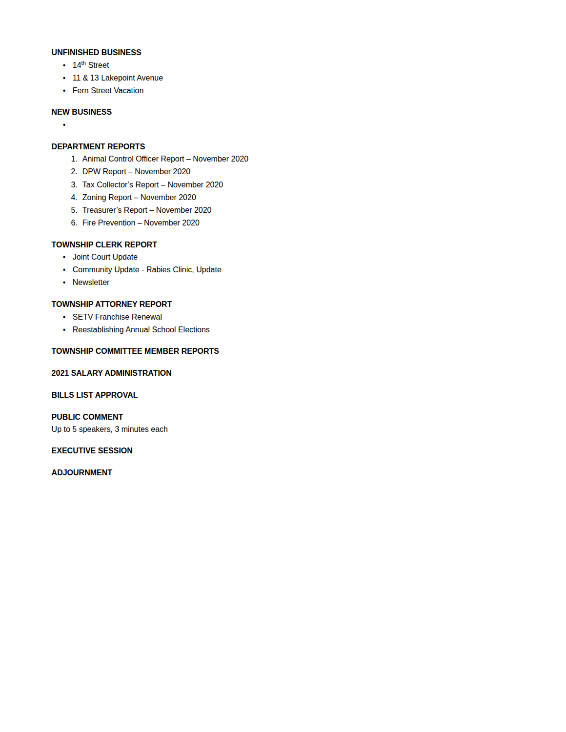Unfinished Business
14th Street
11 & 13 Lakepoint Avenue
Fern Street Vacation
New Business
Department Reports
Animal Control Officer Report – November 2020
DPW Report – November 2020
Tax Collector’s Report – November 2020
Zoning Report – November 2020
Treasurer’s Report – November 2020
Fire Prevention – November 2020
Township Clerk Report
Joint Court Update
Community Update - Rabies Clinic, Update
Newsletter
Township Attorney Report
SETV Franchise Renewal
Reestablishing Annual School Elections
Township Committee Member Reports
2021 Salary Administration
Bills List Approval
Public Comment
Up to 5 speakers, 3 minutes each
Executive Session
Adjournment